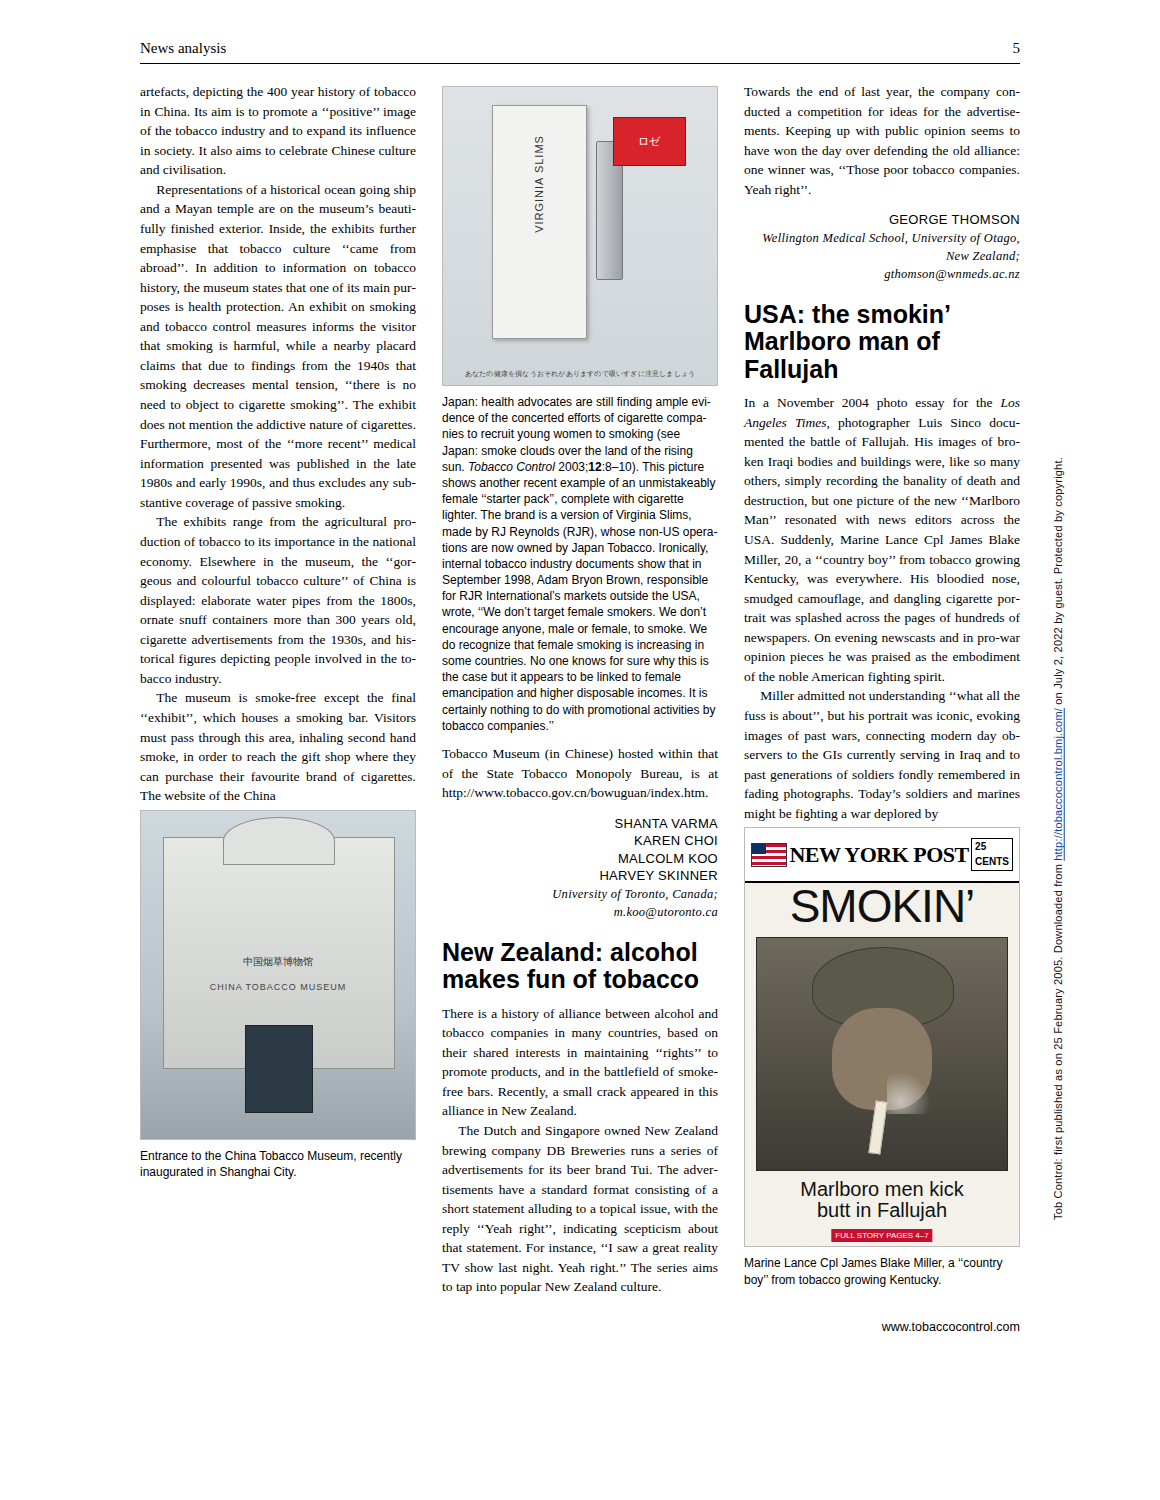Tob Control: first published as on 25 February 2005. Downloaded from http://tobaccocontrol.bmj.com/ on July 2, 2022 by guest. Protected by copyright.
News analysis
5
artefacts, depicting the 400 year history of tobacco in China. Its aim is to promote a ‘‘positive’’ image of the tobacco industry and to expand its influence in society. It also aims to celebrate Chinese culture and civilisation.
Representations of a historical ocean going ship and a Mayan temple are on the museum’s beautifully finished exterior. Inside, the exhibits further emphasise that tobacco culture ‘‘came from abroad’’. In addition to information on tobacco history, the museum states that one of its main purposes is health protection. An exhibit on smoking and tobacco control measures informs the visitor that smoking is harmful, while a nearby placard claims that due to findings from the 1940s that smoking decreases mental tension, ‘‘there is no need to object to cigarette smoking’’. The exhibit does not mention the addictive nature of cigarettes. Furthermore, most of the ‘‘more recent’’ medical information presented was published in the late 1980s and early 1990s, and thus excludes any substantive coverage of passive smoking.
The exhibits range from the agricultural production of tobacco to its importance in the national economy. Elsewhere in the museum, the ‘‘gorgeous and colourful tobacco culture’’ of China is displayed: elaborate water pipes from the 1800s, ornate snuff containers more than 300 years old, cigarette advertisements from the 1930s, and historical figures depicting people involved in the tobacco industry.
The museum is smoke-free except the final ‘‘exhibit’’, which houses a smoking bar. Visitors must pass through this area, inhaling second hand smoke, in order to reach the gift shop where they can purchase their favourite brand of cigarettes. The website of the China
中国烟草博物馆
CHINA TOBACCO MUSEUM
Entrance to the China Tobacco Museum, recently inaugurated in Shanghai City.
VIRGINIA SLIMS
ロゼ
あなたの健康を損なうおそれがありますので吸いすぎに注意しましょう
Japan: health advocates are still finding ample evidence of the concerted efforts of cigarette companies to recruit young women to smoking (see Japan: smoke clouds over the land of the rising sun. Tobacco Control 2003;12:8–10). This picture shows another recent example of an unmistakeably female ‘‘starter pack’’, complete with cigarette lighter. The brand is a version of Virginia Slims, made by RJ Reynolds (RJR), whose non-US operations are now owned by Japan Tobacco. Ironically, internal tobacco industry documents show that in September 1998, Adam Bryon Brown, responsible for RJR International’s markets outside the USA, wrote, ‘‘We don’t target female smokers. We don’t encourage anyone, male or female, to smoke. We do recognize that female smoking is increasing in some countries. No one knows for sure why this is the case but it appears to be linked to female emancipation and higher disposable incomes. It is certainly nothing to do with promotional activities by tobacco companies.’’
Tobacco Museum (in Chinese) hosted within that of the State Tobacco Monopoly Bureau, is at http://www.tobacco.gov.cn/bowuguan/index.htm.
SHANTA VARMA
KAREN CHOI
MALCOLM KOO
HARVEY SKINNER
University of Toronto, Canada;
m.koo@utoronto.ca
New Zealand: alcohol makes fun of tobacco
There is a history of alliance between alcohol and tobacco companies in many countries, based on their shared interests in maintaining ‘‘rights’’ to promote products, and in the battlefield of smoke-free bars. Recently, a small crack appeared in this alliance in New Zealand.
The Dutch and Singapore owned New Zealand brewing company DB Breweries runs a series of advertisements for its beer brand Tui. The advertisements have a standard format consisting of a short statement alluding to a topical issue, with the reply ‘‘Yeah right’’, indicating scepticism about that statement. For instance, ‘‘I saw a great reality TV show last night. Yeah right.’’ The series aims to tap into popular New Zealand culture.
Towards the end of last year, the company conducted a competition for ideas for the advertisements. Keeping up with public opinion seems to have won the day over defending the old alliance: one winner was, ‘‘Those poor tobacco companies. Yeah right’’.
GEORGE THOMSON
Wellington Medical School, University of Otago, New Zealand;
gthomson@wnmeds.ac.nz
USA: the smokin’ Marlboro man of Fallujah
In a November 2004 photo essay for the Los Angeles Times, photographer Luis Sinco documented the battle of Fallujah. His images of broken Iraqi bodies and buildings were, like so many others, simply recording the banality of death and destruction, but one picture of the new ‘‘Marlboro Man’’ resonated with news editors across the USA. Suddenly, Marine Lance Cpl James Blake Miller, 20, a ‘‘country boy’’ from tobacco growing Kentucky, was everywhere. His bloodied nose, smudged camouflage, and dangling cigarette portrait was splashed across the pages of hundreds of newspapers. On evening newscasts and in pro-war opinion pieces he was praised as the embodiment of the noble American fighting spirit.
Miller admitted not understanding ‘‘what all the fuss is about’’, but his portrait was iconic, evoking images of past wars, connecting modern day observers to the GIs currently serving in Iraq and to past generations of soldiers fondly remembered in fading photographs. Today’s soldiers and marines might be fighting a war deplored by
NEW YORK POST
25
CENTS
SMOKIN’
Marlboro men kick
butt in Fallujah
FULL STORY PAGES 4–7
Marine Lance Cpl James Blake Miller, a ‘‘country boy’’ from tobacco growing Kentucky.
www.tobaccocontrol.com